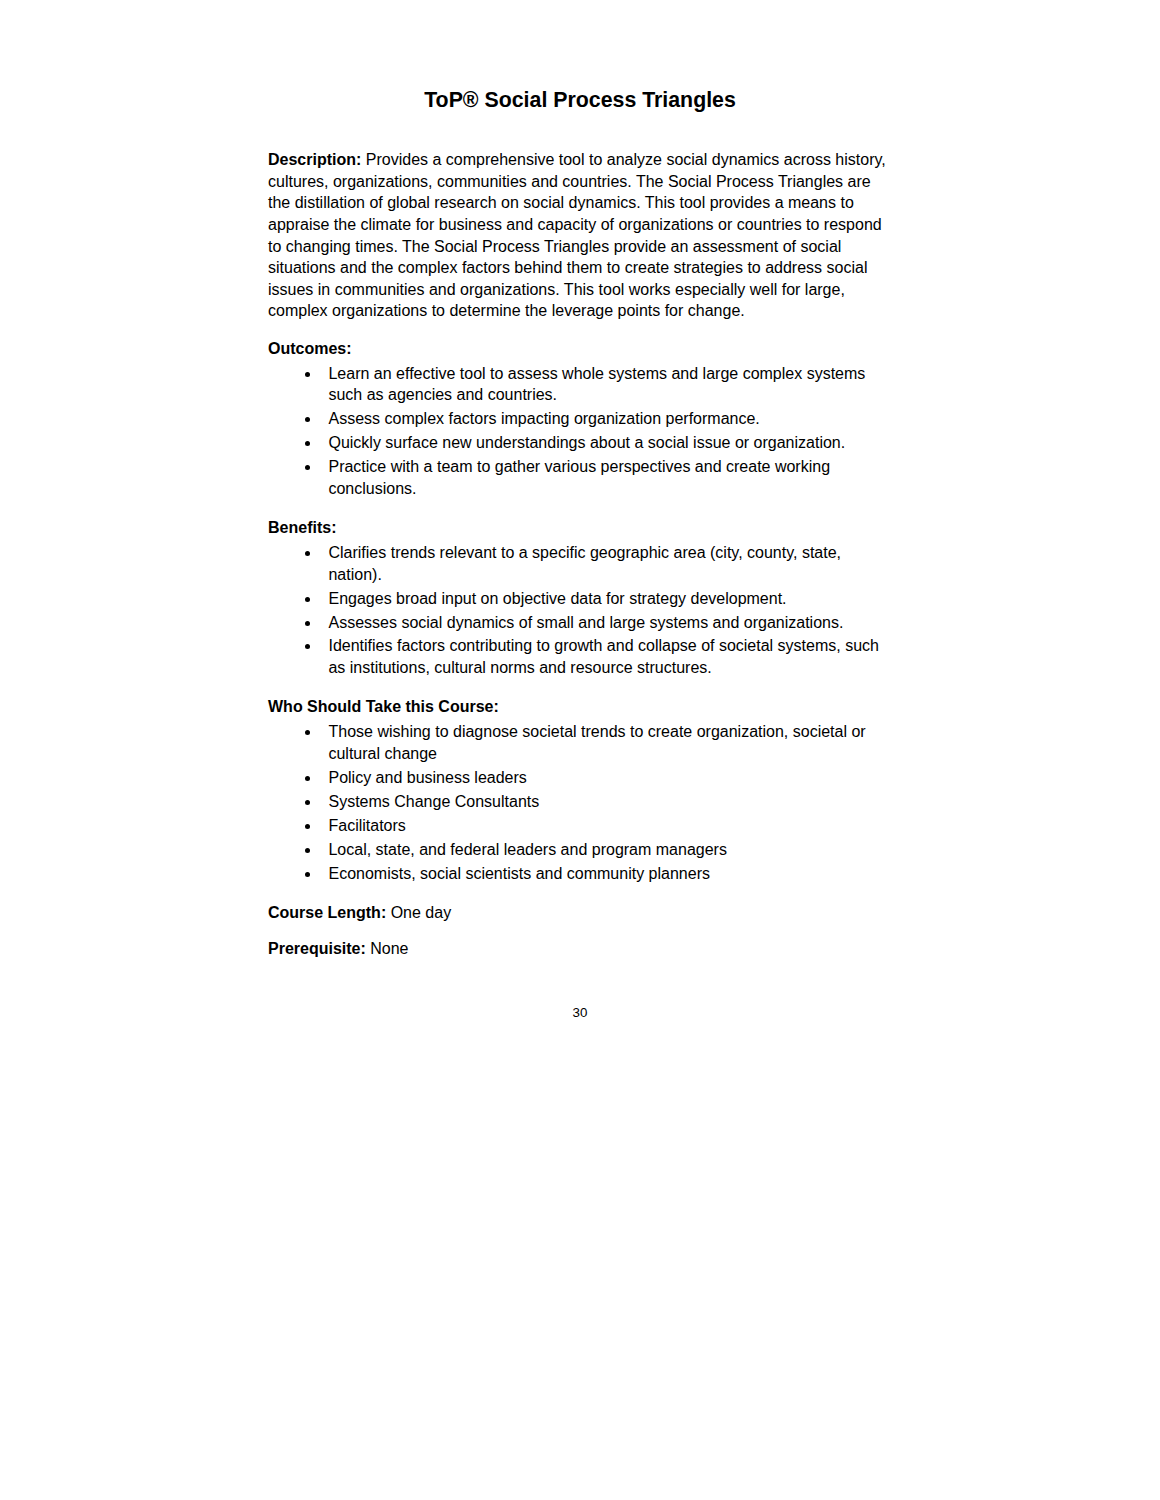ToP® Social Process Triangles
Description: Provides a comprehensive tool to analyze social dynamics across history, cultures, organizations, communities and countries. The Social Process Triangles are the distillation of global research on social dynamics. This tool provides a means to appraise the climate for business and capacity of organizations or countries to respond to changing times. The Social Process Triangles provide an assessment of social situations and the complex factors behind them to create strategies to address social issues in communities and organizations. This tool works especially well for large, complex organizations to determine the leverage points for change.
Outcomes:
Learn an effective tool to assess whole systems and large complex systems such as agencies and countries.
Assess complex factors impacting organization performance.
Quickly surface new understandings about a social issue or organization.
Practice with a team to gather various perspectives and create working conclusions.
Benefits:
Clarifies trends relevant to a specific geographic area (city, county, state, nation).
Engages broad input on objective data for strategy development.
Assesses social dynamics of small and large systems and organizations.
Identifies factors contributing to growth and collapse of societal systems, such as institutions, cultural norms and resource structures.
Who Should Take this Course:
Those wishing to diagnose societal trends to create organization, societal or cultural change
Policy and business leaders
Systems Change Consultants
Facilitators
Local, state, and federal leaders and program managers
Economists, social scientists and community planners
Course Length: One day
Prerequisite: None
30